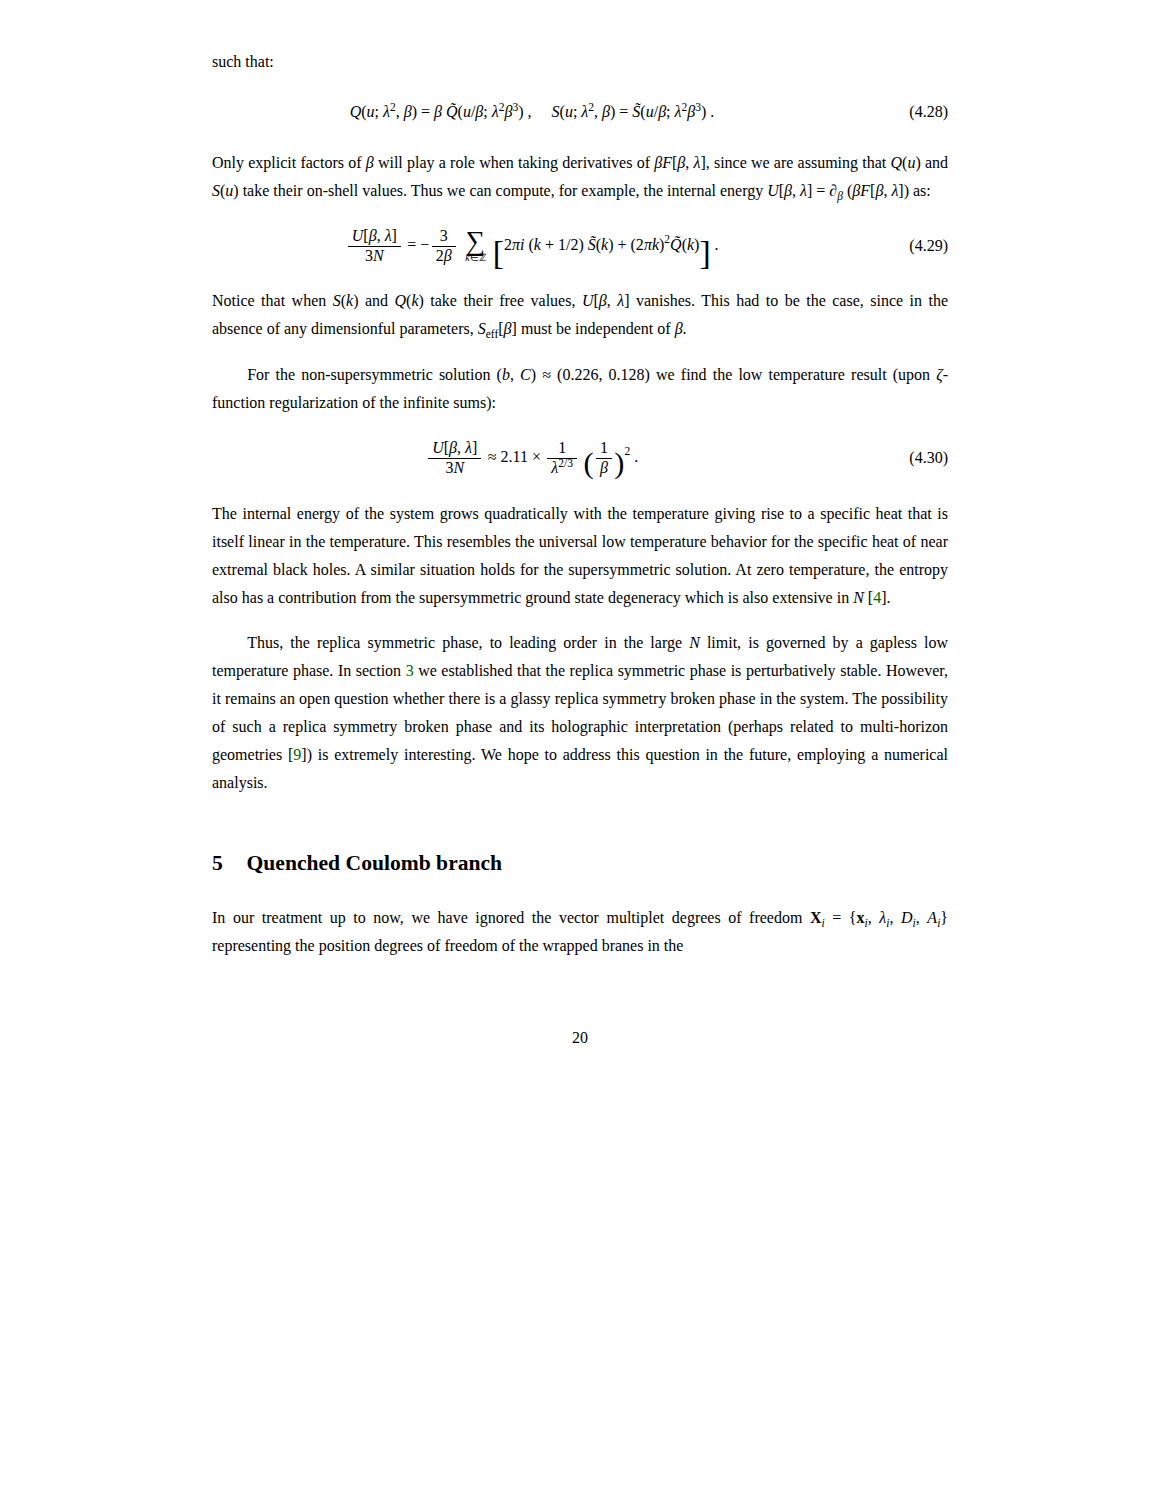such that:
Q(u; λ2, β) = β Q̃(u/β; λ2β3) , S(u; λ2, β) = S̃(u/β; λ2β3) .
(4.28)
Only explicit factors of β will play a role when taking derivatives of βF[β, λ], since we are assuming that Q(u) and S(u) take their on-shell values. Thus we can compute, for example, the internal energy U[β, λ] = ∂β (βF[β, λ]) as:
U[β, λ] 3N = −32β ∑k∈ℤ [2πi (k + 1/2) S̃(k) + (2πk)2Q̃(k)] .
(4.29)
Notice that when S(k) and Q(k) take their free values, U[β, λ] vanishes. This had to be the case, since in the absence of any dimensionful parameters, Seff[β] must be independent of β.
For the non-supersymmetric solution (b, C) ≈ (0.226, 0.128) we find the low temperature result (upon ζ-function regularization of the infinite sums):
U[β, λ] 3N ≈ 2.11 × 1 λ2/3 (1 β)2 .
(4.30)
The internal energy of the system grows quadratically with the temperature giving rise to a specific heat that is itself linear in the temperature. This resembles the universal low temperature behavior for the specific heat of near extremal black holes. A similar situation holds for the supersymmetric solution. At zero temperature, the entropy also has a contribution from the supersymmetric ground state degeneracy which is also extensive in N [4].
Thus, the replica symmetric phase, to leading order in the large N limit, is governed by a gapless low temperature phase. In section 3 we established that the replica symmetric phase is perturbatively stable. However, it remains an open question whether there is a glassy replica symmetry broken phase in the system. The possibility of such a replica symmetry broken phase and its holographic interpretation (perhaps related to multi-horizon geometries [9]) is extremely interesting. We hope to address this question in the future, employing a numerical analysis.
5 Quenched Coulomb branch
In our treatment up to now, we have ignored the vector multiplet degrees of freedom Xi = {xi, λi, Di, Ai} representing the position degrees of freedom of the wrapped branes in the
20